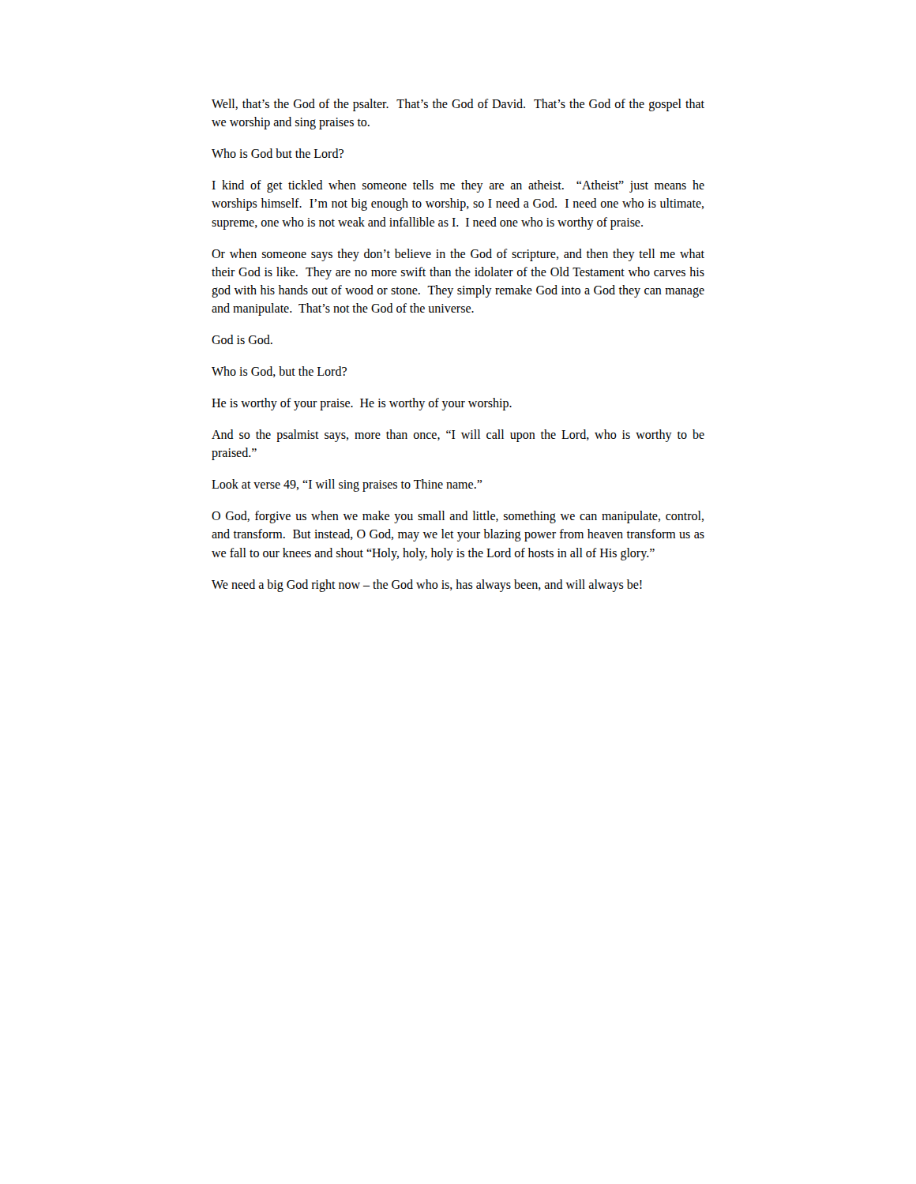Well, that’s the God of the psalter. That’s the God of David. That’s the God of the gospel that we worship and sing praises to.
Who is God but the Lord?
I kind of get tickled when someone tells me they are an atheist. “Atheist” just means he worships himself. I’m not big enough to worship, so I need a God. I need one who is ultimate, supreme, one who is not weak and infallible as I. I need one who is worthy of praise.
Or when someone says they don’t believe in the God of scripture, and then they tell me what their God is like. They are no more swift than the idolater of the Old Testament who carves his god with his hands out of wood or stone. They simply remake God into a God they can manage and manipulate. That’s not the God of the universe.
God is God.
Who is God, but the Lord?
He is worthy of your praise. He is worthy of your worship.
And so the psalmist says, more than once, “I will call upon the Lord, who is worthy to be praised.”
Look at verse 49, “I will sing praises to Thine name.”
O God, forgive us when we make you small and little, something we can manipulate, control, and transform. But instead, O God, may we let your blazing power from heaven transform us as we fall to our knees and shout “Holy, holy, holy is the Lord of hosts in all of His glory.”
We need a big God right now – the God who is, has always been, and will always be!